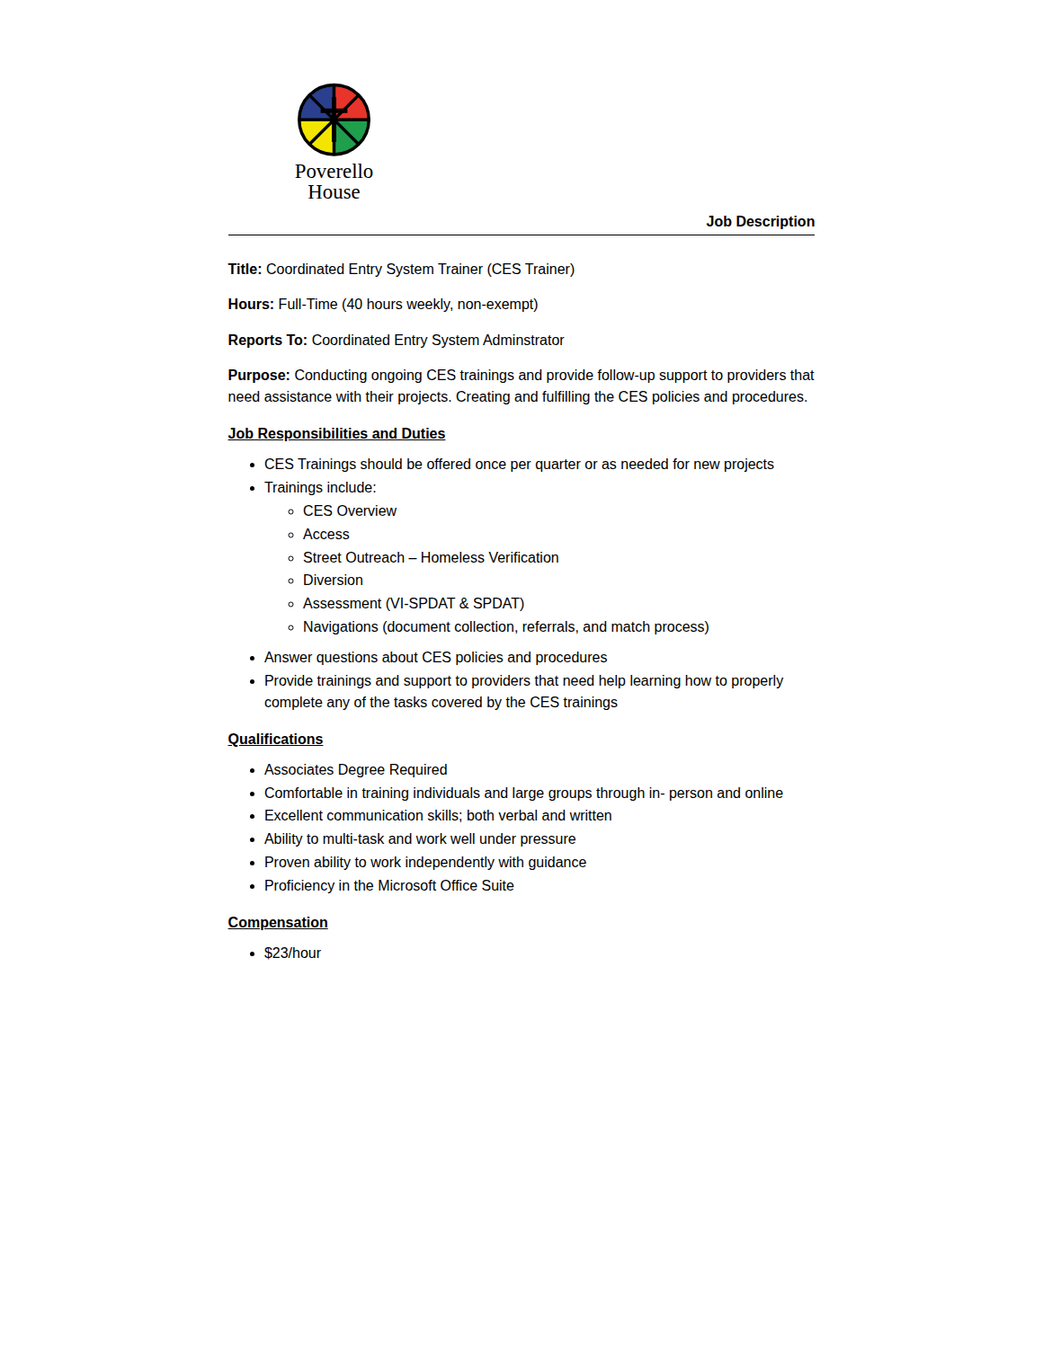Job Description
Title: Coordinated Entry System Trainer (CES Trainer)
Hours: Full-Time (40 hours weekly, non-exempt)
Reports To: Coordinated Entry System Adminstrator
Purpose: Conducting ongoing CES trainings and provide follow-up support to providers that need assistance with their projects. Creating and fulfilling the CES policies and procedures.
Job Responsibilities and Duties
CES Trainings should be offered once per quarter or as needed for new projects
Trainings include:
CES Overview
Access
Street Outreach – Homeless Verification
Diversion
Assessment (VI-SPDAT & SPDAT)
Navigations (document collection, referrals, and match process)
Answer questions about CES policies and procedures
Provide trainings and support to providers that need help learning how to properly complete any of the tasks covered by the CES trainings
Qualifications
Associates Degree Required
Comfortable in training individuals and large groups through in- person and online
Excellent communication skills; both verbal and written
Ability to multi-task and work well under pressure
Proven ability to work independently with guidance
Proficiency in the Microsoft Office Suite
Compensation
$23/hour